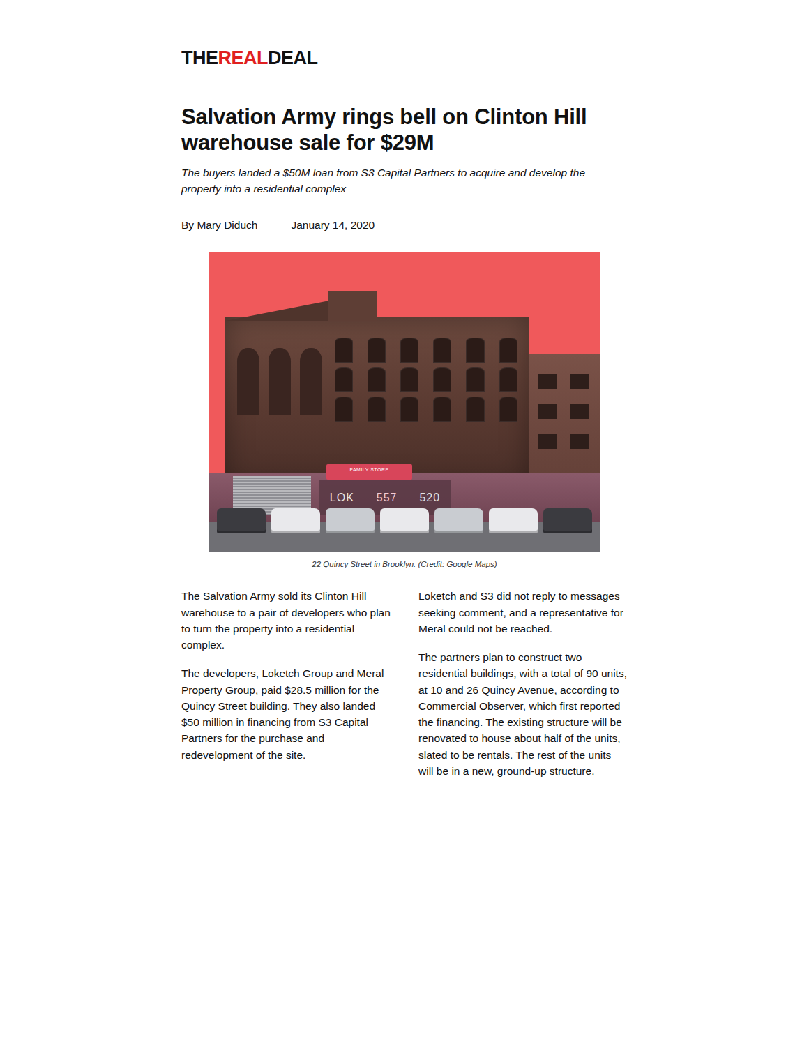THE REAL DEAL
Salvation Army rings bell on Clinton Hill warehouse sale for $29M
The buyers landed a $50M loan from S3 Capital Partners to acquire and develop the property into a residential complex
By Mary Diduch January 14, 2020
FAMILY STORE
LOK 557520
22 Quincy Street in Brooklyn. (Credit: Google Maps)
The Salvation Army sold its Clinton Hill warehouse to a pair of developers who plan to turn the property into a residential complex.
The developers, Loketch Group and Meral Property Group, paid $28.5 million for the Quincy Street building. They also landed $50 million in financing from S3 Capital Partners for the purchase and redevelopment of the site.
Loketch and S3 did not reply to messages seeking comment, and a representative for Meral could not be reached.
The partners plan to construct two residential buildings, with a total of 90 units, at 10 and 26 Quincy Avenue, according to Commercial Observer, which first reported the financing. The existing structure will be renovated to house about half of the units, slated to be rentals. The rest of the units will be in a new, ground-up structure.